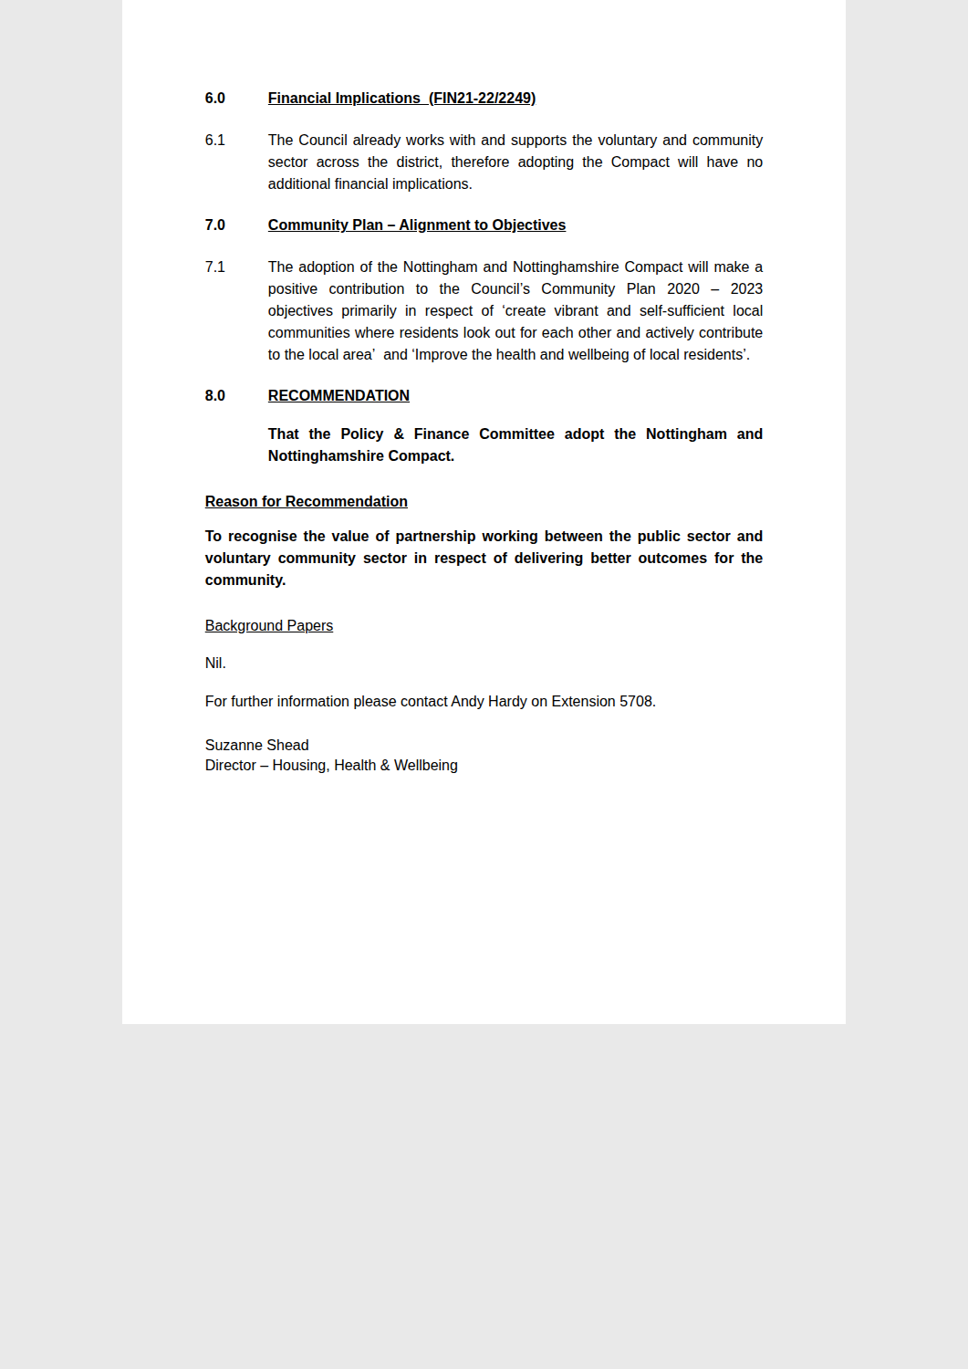6.0
Financial Implications (FIN21-22/2249)
6.1
The Council already works with and supports the voluntary and community sector across the district, therefore adopting the Compact will have no additional financial implications.
7.0
Community Plan – Alignment to Objectives
7.1
The adoption of the Nottingham and Nottinghamshire Compact will make a positive contribution to the Council’s Community Plan 2020 – 2023 objectives primarily in respect of ‘create vibrant and self-sufficient local communities where residents look out for each other and actively contribute to the local area’ and ‘Improve the health and wellbeing of local residents’.
8.0
RECOMMENDATION
That the Policy & Finance Committee adopt the Nottingham and Nottinghamshire Compact.
Reason for Recommendation
To recognise the value of partnership working between the public sector and voluntary community sector in respect of delivering better outcomes for the community.
Background Papers
Nil.
For further information please contact Andy Hardy on Extension 5708.
Suzanne Shead
Director – Housing, Health & Wellbeing